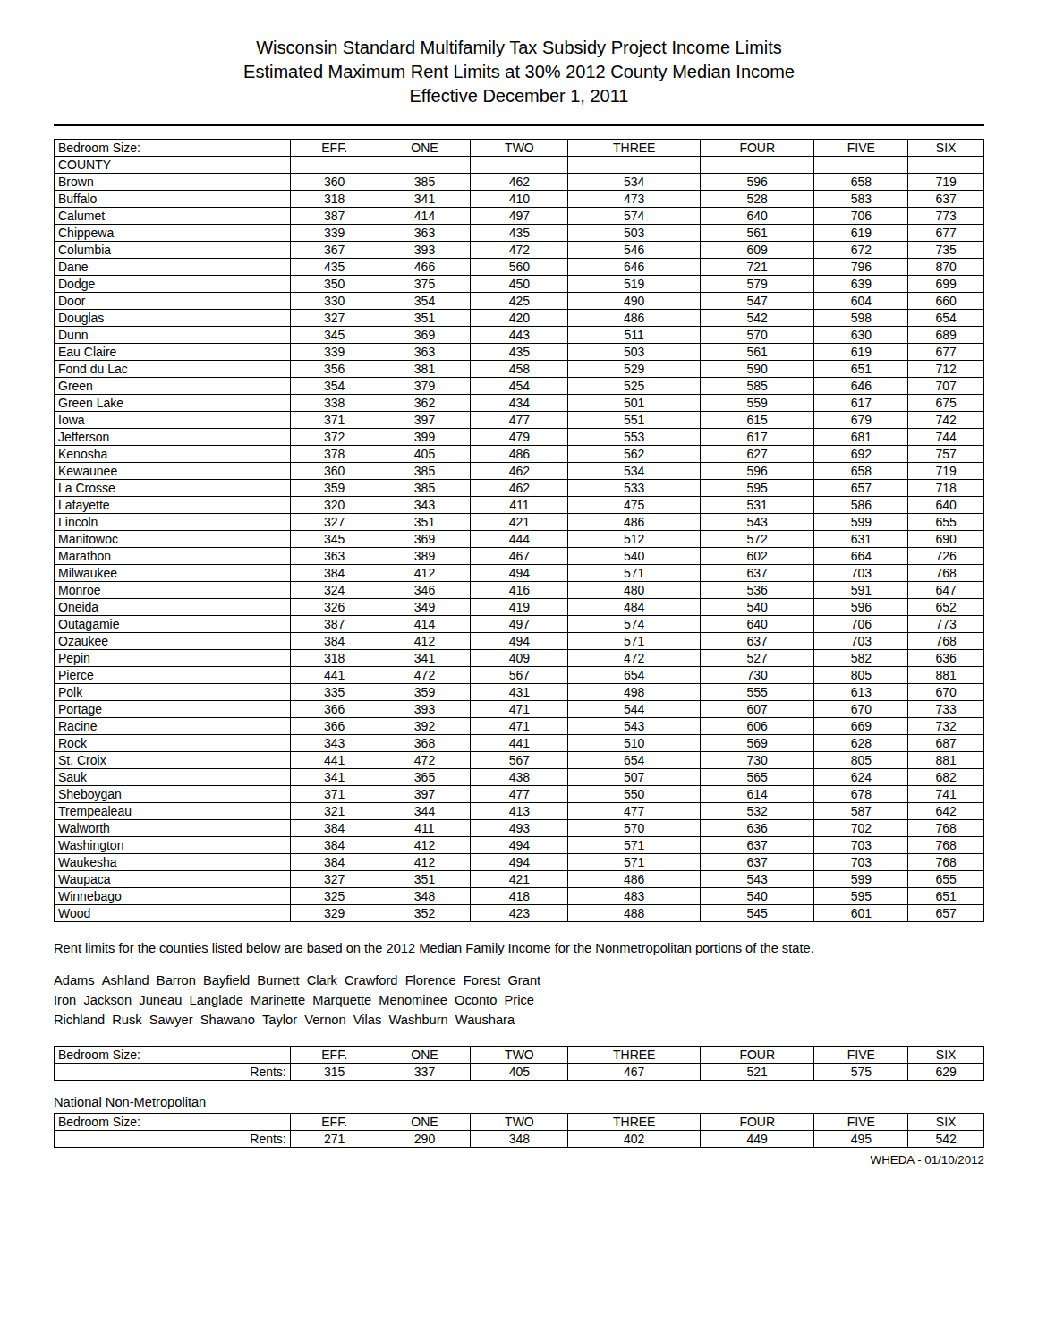Wisconsin Standard Multifamily Tax Subsidy Project Income Limits
Estimated Maximum Rent Limits at 30% 2012 County Median Income
Effective December 1, 2011
| Bedroom Size: | EFF. | ONE | TWO | THREE | FOUR | FIVE | SIX |
| --- | --- | --- | --- | --- | --- | --- | --- |
| COUNTY | | | | | | | |
| Brown | 360 | 385 | 462 | 534 | 596 | 658 | 719 |
| Buffalo | 318 | 341 | 410 | 473 | 528 | 583 | 637 |
| Calumet | 387 | 414 | 497 | 574 | 640 | 706 | 773 |
| Chippewa | 339 | 363 | 435 | 503 | 561 | 619 | 677 |
| Columbia | 367 | 393 | 472 | 546 | 609 | 672 | 735 |
| Dane | 435 | 466 | 560 | 646 | 721 | 796 | 870 |
| Dodge | 350 | 375 | 450 | 519 | 579 | 639 | 699 |
| Door | 330 | 354 | 425 | 490 | 547 | 604 | 660 |
| Douglas | 327 | 351 | 420 | 486 | 542 | 598 | 654 |
| Dunn | 345 | 369 | 443 | 511 | 570 | 630 | 689 |
| Eau Claire | 339 | 363 | 435 | 503 | 561 | 619 | 677 |
| Fond du Lac | 356 | 381 | 458 | 529 | 590 | 651 | 712 |
| Green | 354 | 379 | 454 | 525 | 585 | 646 | 707 |
| Green Lake | 338 | 362 | 434 | 501 | 559 | 617 | 675 |
| Iowa | 371 | 397 | 477 | 551 | 615 | 679 | 742 |
| Jefferson | 372 | 399 | 479 | 553 | 617 | 681 | 744 |
| Kenosha | 378 | 405 | 486 | 562 | 627 | 692 | 757 |
| Kewaunee | 360 | 385 | 462 | 534 | 596 | 658 | 719 |
| La Crosse | 359 | 385 | 462 | 533 | 595 | 657 | 718 |
| Lafayette | 320 | 343 | 411 | 475 | 531 | 586 | 640 |
| Lincoln | 327 | 351 | 421 | 486 | 543 | 599 | 655 |
| Manitowoc | 345 | 369 | 444 | 512 | 572 | 631 | 690 |
| Marathon | 363 | 389 | 467 | 540 | 602 | 664 | 726 |
| Milwaukee | 384 | 412 | 494 | 571 | 637 | 703 | 768 |
| Monroe | 324 | 346 | 416 | 480 | 536 | 591 | 647 |
| Oneida | 326 | 349 | 419 | 484 | 540 | 596 | 652 |
| Outagamie | 387 | 414 | 497 | 574 | 640 | 706 | 773 |
| Ozaukee | 384 | 412 | 494 | 571 | 637 | 703 | 768 |
| Pepin | 318 | 341 | 409 | 472 | 527 | 582 | 636 |
| Pierce | 441 | 472 | 567 | 654 | 730 | 805 | 881 |
| Polk | 335 | 359 | 431 | 498 | 555 | 613 | 670 |
| Portage | 366 | 393 | 471 | 544 | 607 | 670 | 733 |
| Racine | 366 | 392 | 471 | 543 | 606 | 669 | 732 |
| Rock | 343 | 368 | 441 | 510 | 569 | 628 | 687 |
| St. Croix | 441 | 472 | 567 | 654 | 730 | 805 | 881 |
| Sauk | 341 | 365 | 438 | 507 | 565 | 624 | 682 |
| Sheboygan | 371 | 397 | 477 | 550 | 614 | 678 | 741 |
| Trempealeau | 321 | 344 | 413 | 477 | 532 | 587 | 642 |
| Walworth | 384 | 411 | 493 | 570 | 636 | 702 | 768 |
| Washington | 384 | 412 | 494 | 571 | 637 | 703 | 768 |
| Waukesha | 384 | 412 | 494 | 571 | 637 | 703 | 768 |
| Waupaca | 327 | 351 | 421 | 486 | 543 | 599 | 655 |
| Winnebago | 325 | 348 | 418 | 483 | 540 | 595 | 651 |
| Wood | 329 | 352 | 423 | 488 | 545 | 601 | 657 |
Rent limits for the counties listed below are based on the 2012 Median Family Income for the Nonmetropolitan portions of the state.
Adams Ashland Barron Bayfield Burnett Clark Crawford Florence Forest Grant
Iron Jackson Juneau Langlade Marinette Marquette Menominee Oconto Price
Richland Rusk Sawyer Shawano Taylor Vernon Vilas Washburn Waushara
| Bedroom Size: | EFF. | ONE | TWO | THREE | FOUR | FIVE | SIX |
| --- | --- | --- | --- | --- | --- | --- | --- |
| Rents: | 315 | 337 | 405 | 467 | 521 | 575 | 629 |
National Non-Metropolitan
| Bedroom Size: | EFF. | ONE | TWO | THREE | FOUR | FIVE | SIX |
| --- | --- | --- | --- | --- | --- | --- | --- |
| Rents: | 271 | 290 | 348 | 402 | 449 | 495 | 542 |
WHEDA - 01/10/2012